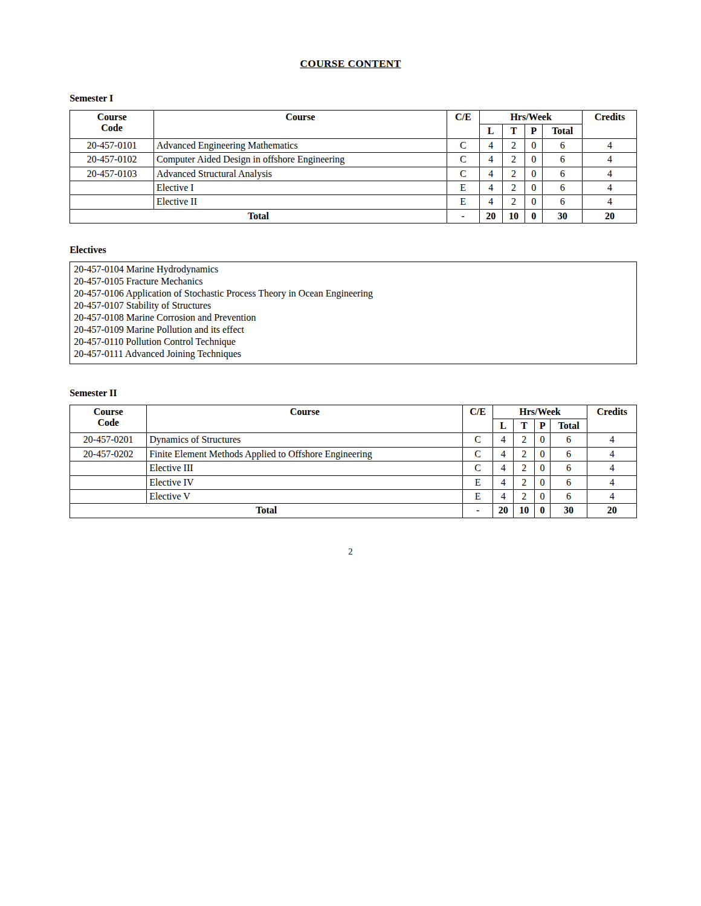COURSE CONTENT
Semester I
| Course Code | Course | C/E | Hrs/Week | Credits |
| --- | --- | --- | --- | --- |
| L | T | P | Total |
| 20-457-0101 | Advanced Engineering Mathematics | C | 4 | 2 | 0 | 6 | 4 |
| 20-457-0102 | Computer Aided Design in offshore Engineering | C | 4 | 2 | 0 | 6 | 4 |
| 20-457-0103 | Advanced Structural Analysis | C | 4 | 2 | 0 | 6 | 4 |
| | Elective I | E | 4 | 2 | 0 | 6 | 4 |
| | Elective II | E | 4 | 2 | 0 | 6 | 4 |
| Total | - | 20 | 10 | 0 | 30 | 20 |
Electives
20-457-0104 Marine Hydrodynamics
20-457-0105 Fracture Mechanics
20-457-0106 Application of Stochastic Process Theory in Ocean Engineering
20-457-0107 Stability of Structures
20-457-0108 Marine Corrosion and Prevention
20-457-0109 Marine Pollution and its effect
20-457-0110 Pollution Control Technique
20-457-0111 Advanced Joining Techniques
Semester II
| Course Code | Course | C/E | Hrs/Week | Credits |
| --- | --- | --- | --- | --- |
| L | T | P | Total |
| 20-457-0201 | Dynamics of Structures | C | 4 | 2 | 0 | 6 | 4 |
| 20-457-0202 | Finite Element Methods Applied to Offshore Engineering | C | 4 | 2 | 0 | 6 | 4 |
| | Elective III | C | 4 | 2 | 0 | 6 | 4 |
| | Elective IV | E | 4 | 2 | 0 | 6 | 4 |
| | Elective V | E | 4 | 2 | 0 | 6 | 4 |
| Total | - | 20 | 10 | 0 | 30 | 20 |
2